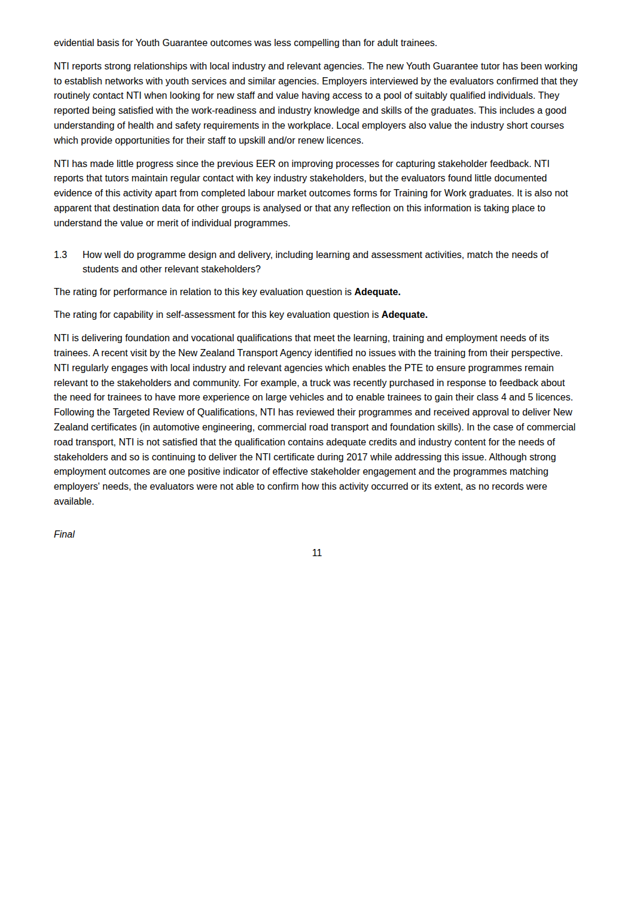evidential basis for Youth Guarantee outcomes was less compelling than for adult trainees.
NTI reports strong relationships with local industry and relevant agencies. The new Youth Guarantee tutor has been working to establish networks with youth services and similar agencies. Employers interviewed by the evaluators confirmed that they routinely contact NTI when looking for new staff and value having access to a pool of suitably qualified individuals. They reported being satisfied with the work-readiness and industry knowledge and skills of the graduates. This includes a good understanding of health and safety requirements in the workplace. Local employers also value the industry short courses which provide opportunities for their staff to upskill and/or renew licences.
NTI has made little progress since the previous EER on improving processes for capturing stakeholder feedback. NTI reports that tutors maintain regular contact with key industry stakeholders, but the evaluators found little documented evidence of this activity apart from completed labour market outcomes forms for Training for Work graduates. It is also not apparent that destination data for other groups is analysed or that any reflection on this information is taking place to understand the value or merit of individual programmes.
1.3 How well do programme design and delivery, including learning and assessment activities, match the needs of students and other relevant stakeholders?
The rating for performance in relation to this key evaluation question is Adequate.
The rating for capability in self-assessment for this key evaluation question is Adequate.
NTI is delivering foundation and vocational qualifications that meet the learning, training and employment needs of its trainees. A recent visit by the New Zealand Transport Agency identified no issues with the training from their perspective. NTI regularly engages with local industry and relevant agencies which enables the PTE to ensure programmes remain relevant to the stakeholders and community. For example, a truck was recently purchased in response to feedback about the need for trainees to have more experience on large vehicles and to enable trainees to gain their class 4 and 5 licences. Following the Targeted Review of Qualifications, NTI has reviewed their programmes and received approval to deliver New Zealand certificates (in automotive engineering, commercial road transport and foundation skills). In the case of commercial road transport, NTI is not satisfied that the qualification contains adequate credits and industry content for the needs of stakeholders and so is continuing to deliver the NTI certificate during 2017 while addressing this issue. Although strong employment outcomes are one positive indicator of effective stakeholder engagement and the programmes matching employers' needs, the evaluators were not able to confirm how this activity occurred or its extent, as no records were available.
Final
11